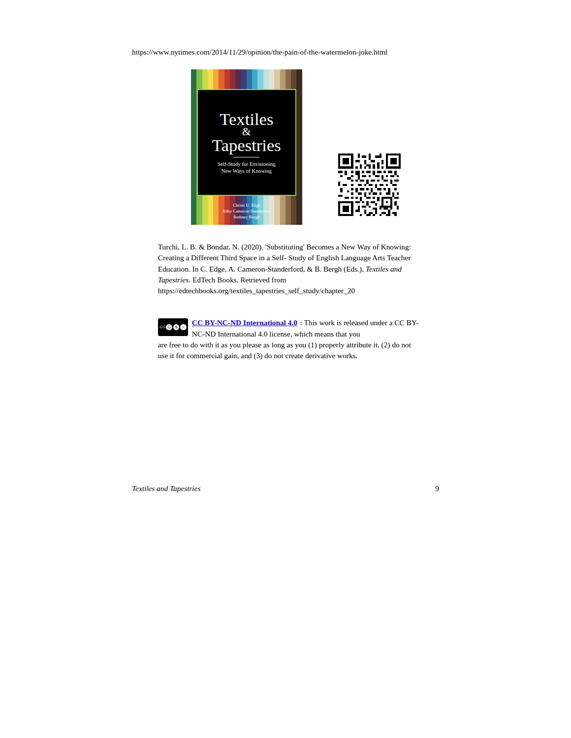https://www.nytimes.com/2014/11/29/opinion/the-pain-of-the-watermelon-joke.html
Textiles&Tapestries
Self-Study for Envisioning
New Ways of Knowing
Christi U. Edge
Abby Cameron-Standerford
Bethney Bergh
Turchi, L. B. & Bondar, N. (2020). 'Substituting' Becomes a New Way of Knowing: Creating a Different Third Space in a Self- Study of English Language Arts Teacher Education. In C. Edge, A. Cameron-Standerford, & B. Bergh (Eds.), Textiles and Tapestries. EdTech Books. Retrieved from https://edtechbooks.org/textiles_tapestries_self_study/chapter_20
CC Ⓒ$=
CC BY-NC-ND International 4.0: This work is released under a CC BY-NC-ND International 4.0 license, which means that you
are free to do with it as you please as long as you (1) properly attribute it, (2) do not use it for commercial gain, and (3) do not create derivative works.
Textiles and Tapestries 9